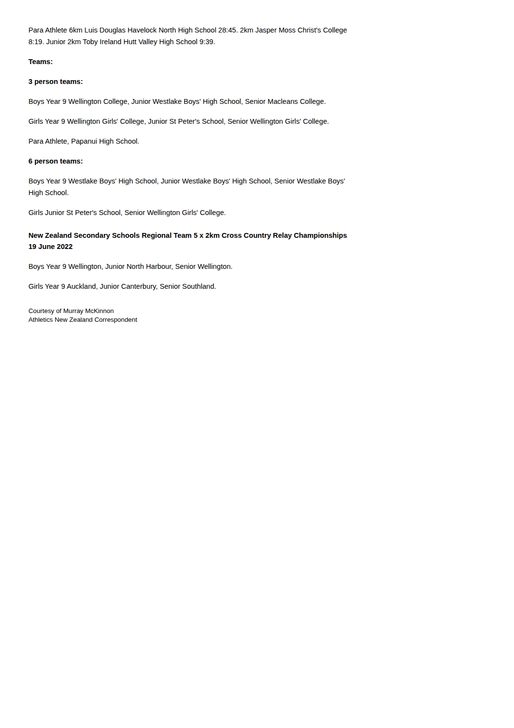Para Athlete 6km Luis Douglas Havelock North High School 28:45. 2km Jasper Moss Christ's College 8:19. Junior 2km Toby Ireland Hutt Valley High School 9:39.
Teams:
3 person teams:
Boys Year 9 Wellington College, Junior Westlake Boys' High School, Senior Macleans College.
Girls Year 9 Wellington Girls' College, Junior St Peter's School, Senior Wellington Girls' College.
Para Athlete, Papanui High School.
6 person teams:
Boys Year 9 Westlake Boys' High School, Junior Westlake Boys' High School, Senior Westlake Boys' High School.
Girls Junior St Peter's School, Senior Wellington Girls' College.
New Zealand Secondary Schools Regional Team 5 x 2km Cross Country Relay Championships 19 June 2022
Boys Year 9 Wellington, Junior North Harbour, Senior Wellington.
Girls Year 9 Auckland, Junior Canterbury, Senior Southland.
Courtesy of Murray McKinnon
Athletics New Zealand Correspondent